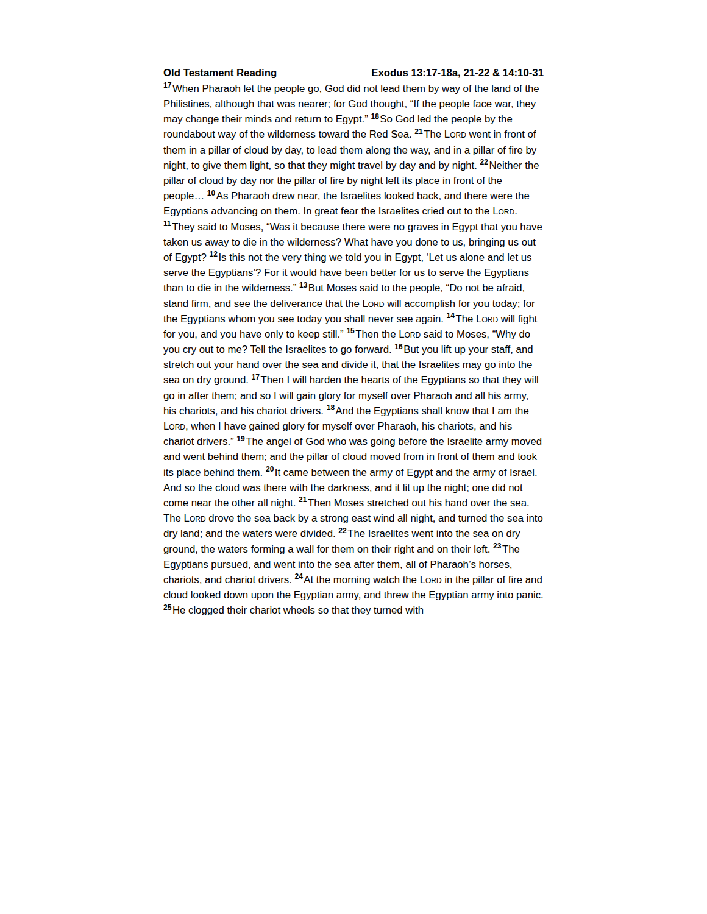Old Testament Reading Exodus 13:17-18a, 21-22 & 14:10-31
17When Pharaoh let the people go, God did not lead them by way of the land of the Philistines, although that was nearer; for God thought, “If the people face war, they may change their minds and return to Egypt.” 18So God led the people by the roundabout way of the wilderness toward the Red Sea. 21The Lord went in front of them in a pillar of cloud by day, to lead them along the way, and in a pillar of fire by night, to give them light, so that they might travel by day and by night. 22Neither the pillar of cloud by day nor the pillar of fire by night left its place in front of the people… 10As Pharaoh drew near, the Israelites looked back, and there were the Egyptians advancing on them. In great fear the Israelites cried out to the Lord. 11They said to Moses, “Was it because there were no graves in Egypt that you have taken us away to die in the wilderness? What have you done to us, bringing us out of Egypt? 12Is this not the very thing we told you in Egypt, ‘Let us alone and let us serve the Egyptians’? For it would have been better for us to serve the Egyptians than to die in the wilderness.” 13But Moses said to the people, “Do not be afraid, stand firm, and see the deliverance that the Lord will accomplish for you today; for the Egyptians whom you see today you shall never see again. 14The Lord will fight for you, and you have only to keep still.” 15Then the Lord said to Moses, “Why do you cry out to me? Tell the Israelites to go forward. 16But you lift up your staff, and stretch out your hand over the sea and divide it, that the Israelites may go into the sea on dry ground. 17Then I will harden the hearts of the Egyptians so that they will go in after them; and so I will gain glory for myself over Pharaoh and all his army, his chariots, and his chariot drivers. 18And the Egyptians shall know that I am the Lord, when I have gained glory for myself over Pharaoh, his chariots, and his chariot drivers.” 19The angel of God who was going before the Israelite army moved and went behind them; and the pillar of cloud moved from in front of them and took its place behind them. 20It came between the army of Egypt and the army of Israel. And so the cloud was there with the darkness, and it lit up the night; one did not come near the other all night. 21Then Moses stretched out his hand over the sea. The Lord drove the sea back by a strong east wind all night, and turned the sea into dry land; and the waters were divided. 22The Israelites went into the sea on dry ground, the waters forming a wall for them on their right and on their left. 23The Egyptians pursued, and went into the sea after them, all of Pharaoh’s horses, chariots, and chariot drivers. 24At the morning watch the Lord in the pillar of fire and cloud looked down upon the Egyptian army, and threw the Egyptian army into panic. 25He clogged their chariot wheels so that they turned with